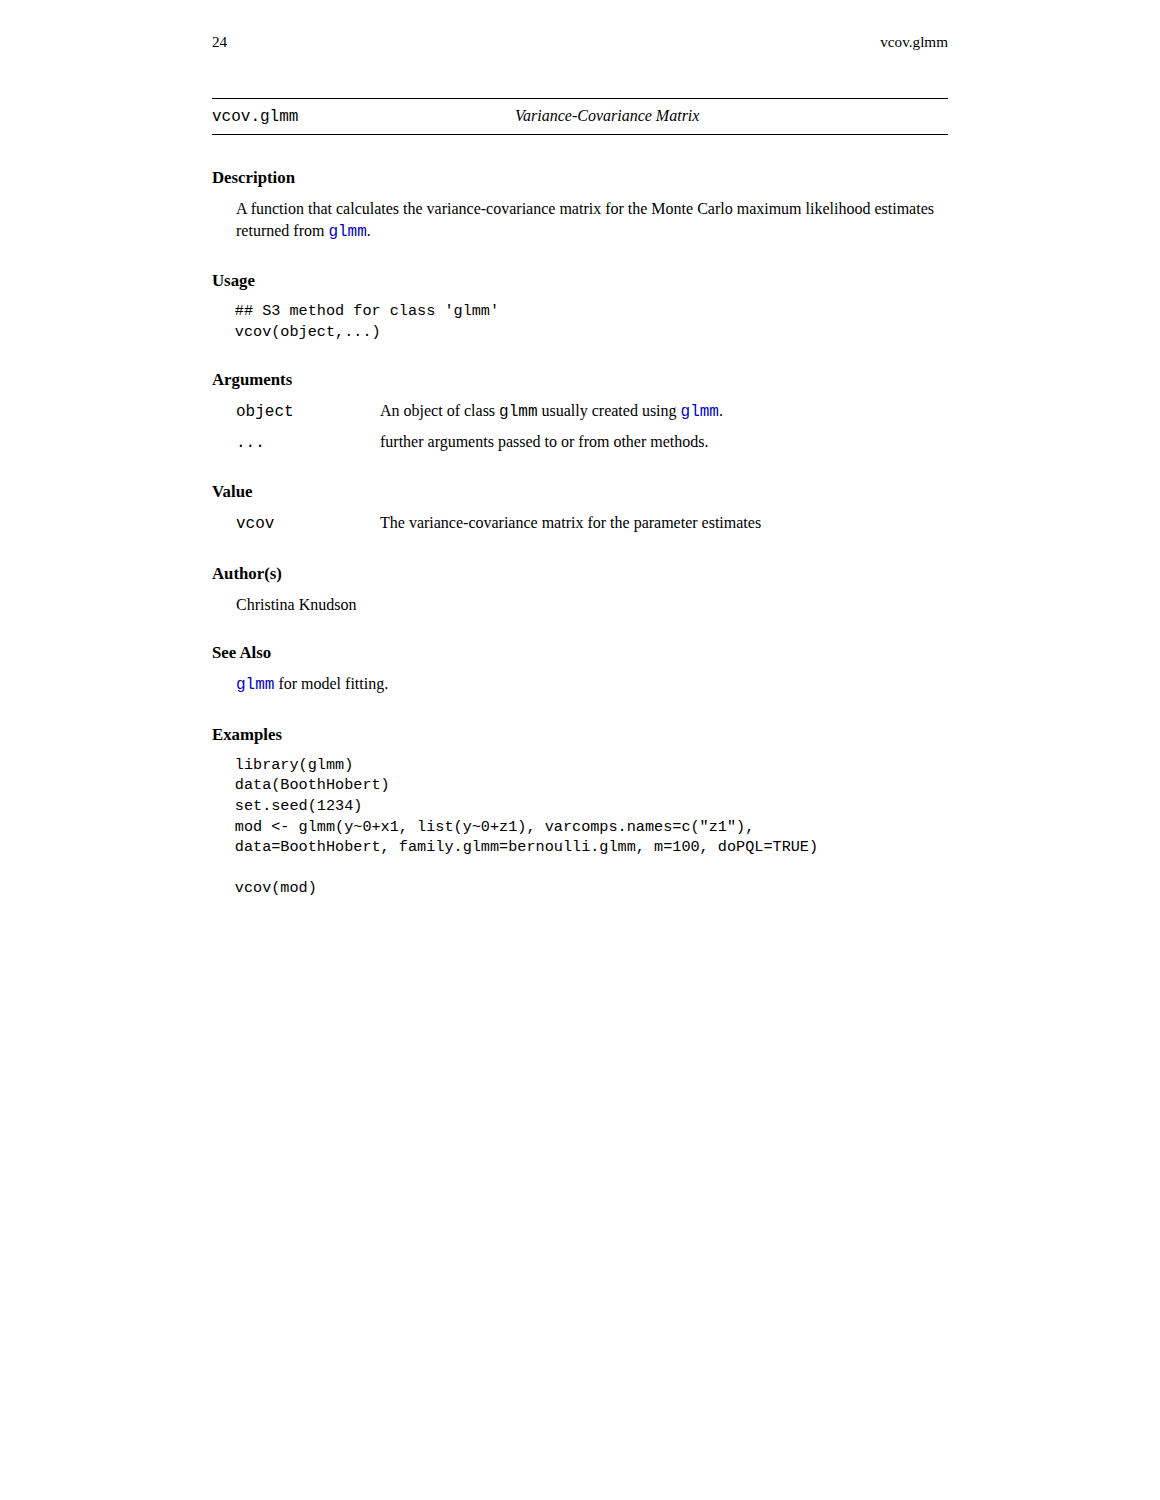24 vcov.glmm
vcov.glmm Variance-Covariance Matrix
Description
A function that calculates the variance-covariance matrix for the Monte Carlo maximum likelihood estimates returned from glmm.
Usage
## S3 method for class 'glmm'
vcov(object,...)
Arguments
object
An object of class glmm usually created using glmm.
...
further arguments passed to or from other methods.
Value
vcov
The variance-covariance matrix for the parameter estimates
Author(s)
Christina Knudson
See Also
glmm for model fitting.
Examples
library(glmm)
data(BoothHobert)
set.seed(1234)
mod <- glmm(y~0+x1, list(y~0+z1), varcomps.names=c("z1"),
data=BoothHobert, family.glmm=bernoulli.glmm, m=100, doPQL=TRUE)

vcov(mod)